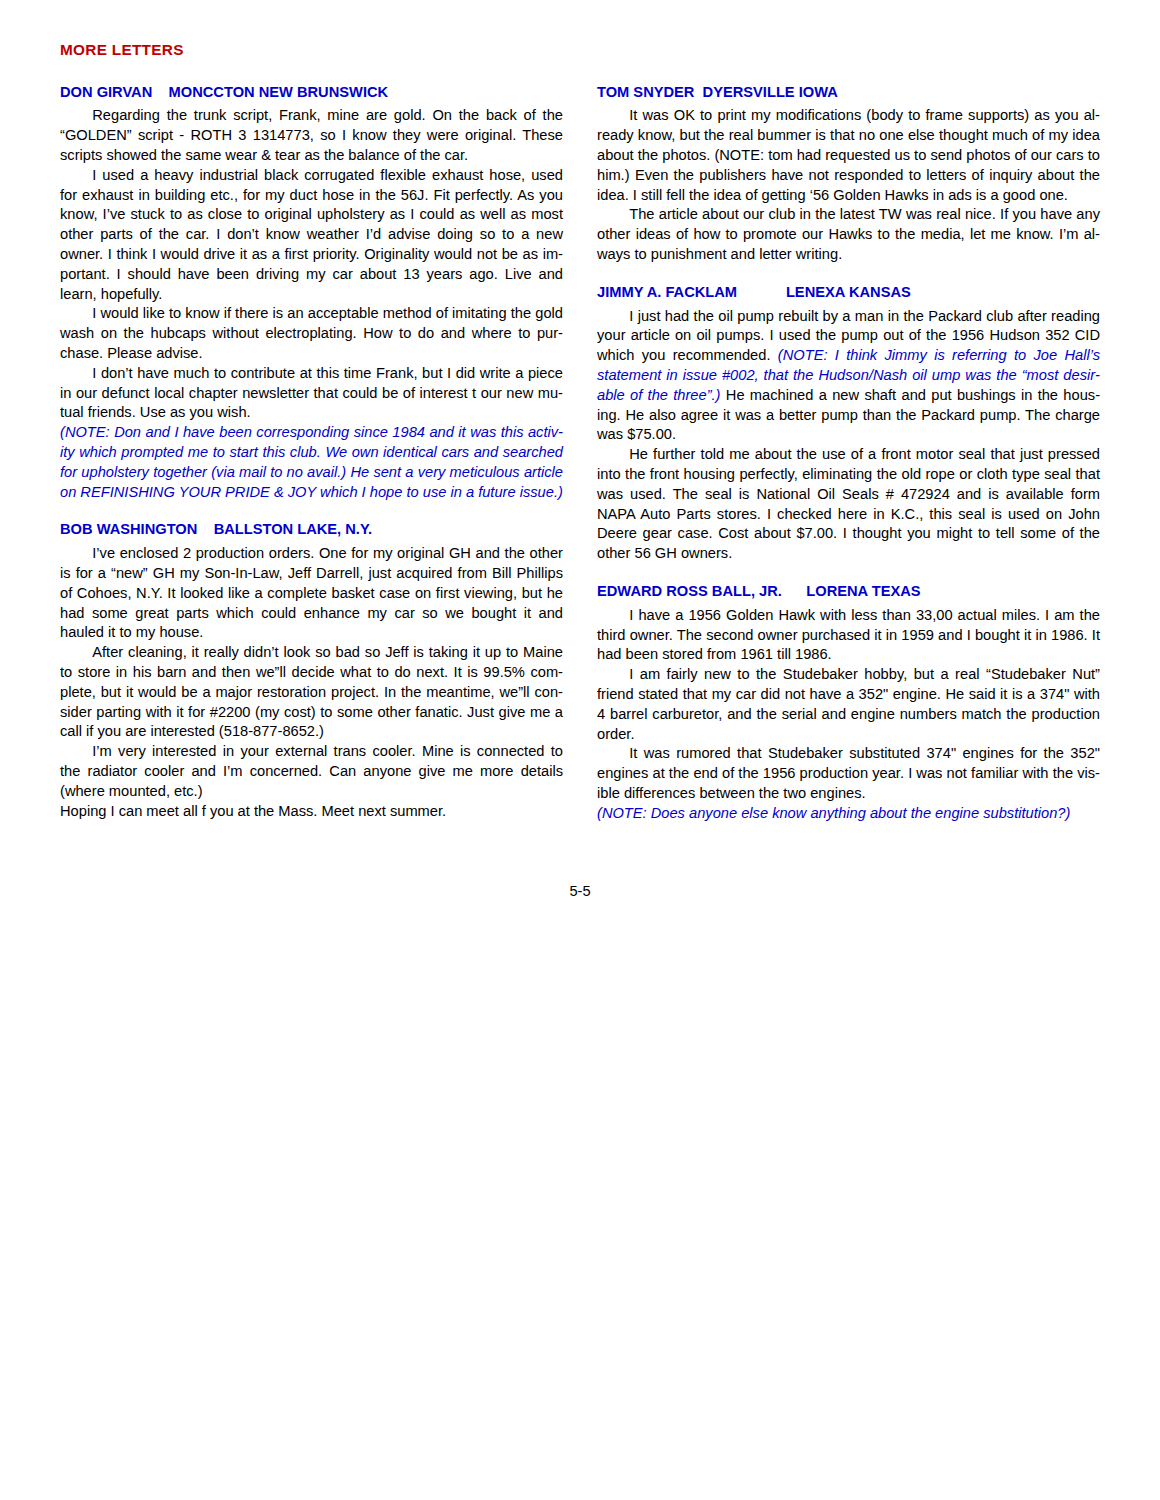MORE LETTERS
DON GIRVAN MONCCTON NEW BRUNSWICK
Regarding the trunk script, Frank, mine are gold. On the back of the “GOLDEN” script - ROTH 3 1314773, so I know they were original. These scripts showed the same wear & tear as the balance of the car.
I used a heavy industrial black corrugated flexible exhaust hose, used for exhaust in building etc., for my duct hose in the 56J. Fit perfectly. As you know, I’ve stuck to as close to original upholstery as I could as well as most other parts of the car. I don’t know weather I’d advise doing so to a new owner. I think I would drive it as a first priority. Originality would not be as important. I should have been driving my car about 13 years ago. Live and learn, hopefully.
I would like to know if there is an acceptable method of imitating the gold wash on the hubcaps without electroplating. How to do and where to purchase. Please advise.
I don’t have much to contribute at this time Frank, but I did write a piece in our defunct local chapter newsletter that could be of interest t our new mutual friends. Use as you wish.
(NOTE: Don and I have been corresponding since 1984 and it was this activity which prompted me to start this club. We own identical cars and searched for upholstery together (via mail to no avail.) He sent a very meticulous article on REFINISHING YOUR PRIDE & JOY which I hope to use in a future issue.)
BOB WASHINGTON BALLSTON LAKE, N.Y.
I’ve enclosed 2 production orders. One for my original GH and the other is for a “new” GH my Son-In-Law, Jeff Darrell, just acquired from Bill Phillips of Cohoes, N.Y. It looked like a complete basket case on first viewing, but he had some great parts which could enhance my car so we bought it and hauled it to my house.
After cleaning, it really didn’t look so bad so Jeff is taking it up to Maine to store in his barn and then we”ll decide what to do next. It is 99.5% complete, but it would be a major restoration project. In the meantime, we”ll consider parting with it for #2200 (my cost) to some other fanatic. Just give me a call if you are interested (518-877-8652.)
I’m very interested in your external trans cooler. Mine is connected to the radiator cooler and I’m concerned. Can anyone give me more details (where mounted, etc.)
Hoping I can meet all f you at the Mass. Meet next summer.
TOM SNYDER DYERSVILLE IOWA
It was OK to print my modifications (body to frame supports) as you already know, but the real bummer is that no one else thought much of my idea about the photos. (NOTE: tom had requested us to send photos of our cars to him.) Even the publishers have not responded to letters of inquiry about the idea. I still fell the idea of getting ‘56 Golden Hawks in ads is a good one.
The article about our club in the latest TW was real nice. If you have any other ideas of how to promote our Hawks to the media, let me know. I’m always to punishment and letter writing.
JIMMY A. FACKLAM LENEXA KANSAS
I just had the oil pump rebuilt by a man in the Packard club after reading your article on oil pumps. I used the pump out of the 1956 Hudson 352 CID which you recommended. (NOTE: I think Jimmy is referring to Joe Hall’s statement in issue #002, that the Hudson/Nash oil ump was the “most desirable of the three”.) He machined a new shaft and put bushings in the housing. He also agree it was a better pump than the Packard pump. The charge was $75.00.
He further told me about the use of a front motor seal that just pressed into the front housing perfectly, eliminating the old rope or cloth type seal that was used. The seal is National Oil Seals # 472924 and is available form NAPA Auto Parts stores. I checked here in K.C., this seal is used on John Deere gear case. Cost about $7.00. I thought you might to tell some of the other 56 GH owners.
EDWARD ROSS BALL, JR. LORENA TEXAS
I have a 1956 Golden Hawk with less than 33,00 actual miles. I am the third owner. The second owner purchased it in 1959 and I bought it in 1986. It had been stored from 1961 till 1986.
I am fairly new to the Studebaker hobby, but a real “Studebaker Nut” friend stated that my car did not have a 352" engine. He said it is a 374" with 4 barrel carburetor, and the serial and engine numbers match the production order.
It was rumored that Studebaker substituted 374" engines for the 352" engines at the end of the 1956 production year. I was not familiar with the visible differences between the two engines.
(NOTE: Does anyone else know anything about the engine substitution?)
5-5